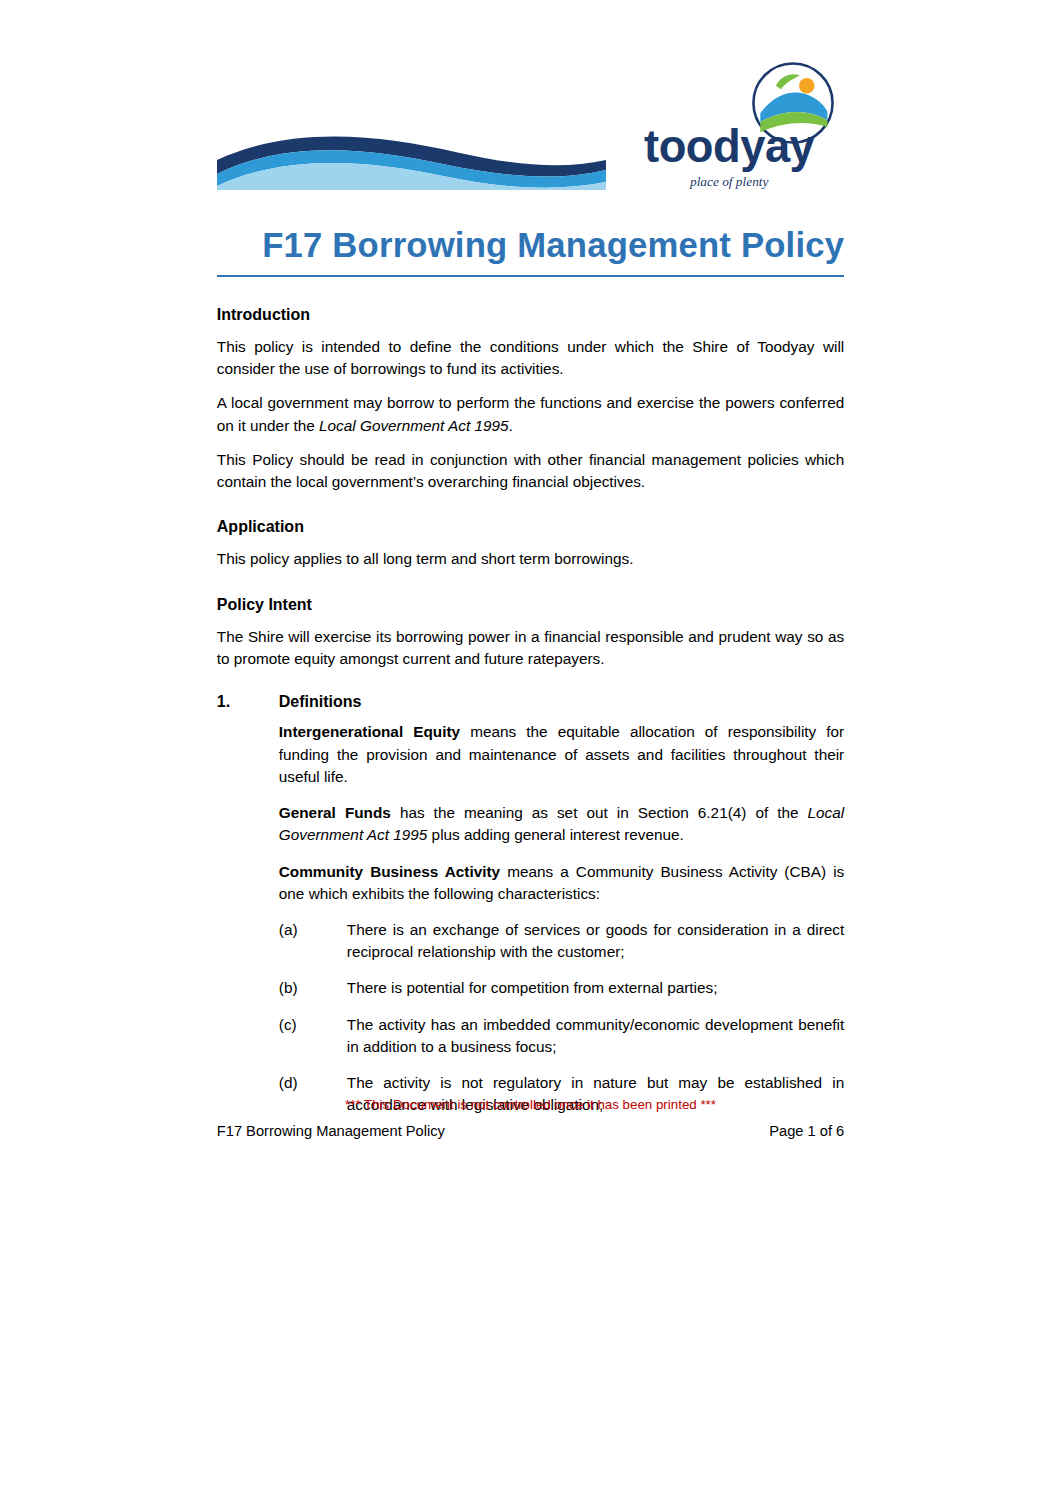toodyay
place of plenty
F17 Borrowing Management Policy
Introduction
This policy is intended to define the conditions under which the Shire of Toodyay will consider the use of borrowings to fund its activities.
A local government may borrow to perform the functions and exercise the powers conferred on it under the Local Government Act 1995.
This Policy should be read in conjunction with other financial management policies which contain the local government’s overarching financial objectives.
Application
This policy applies to all long term and short term borrowings.
Policy Intent
The Shire will exercise its borrowing power in a financial responsible and prudent way so as to promote equity amongst current and future ratepayers.
1.
Definitions
Intergenerational Equity means the equitable allocation of responsibility for funding the provision and maintenance of assets and facilities throughout their useful life.
General Funds has the meaning as set out in Section 6.21(4) of the Local Government Act 1995 plus adding general interest revenue.
Community Business Activity means a Community Business Activity (CBA) is one which exhibits the following characteristics:
(a)
There is an exchange of services or goods for consideration in a direct reciprocal relationship with the customer;
(b)
There is potential for competition from external parties;
(c)
The activity has an imbedded community/economic development benefit in addition to a business focus;
(d)
The activity is not regulatory in nature but may be established in accordance with legislative obligation;
*** This Document is not controlled once it has been printed ***
F17 Borrowing Management Policy
Page 1 of 6